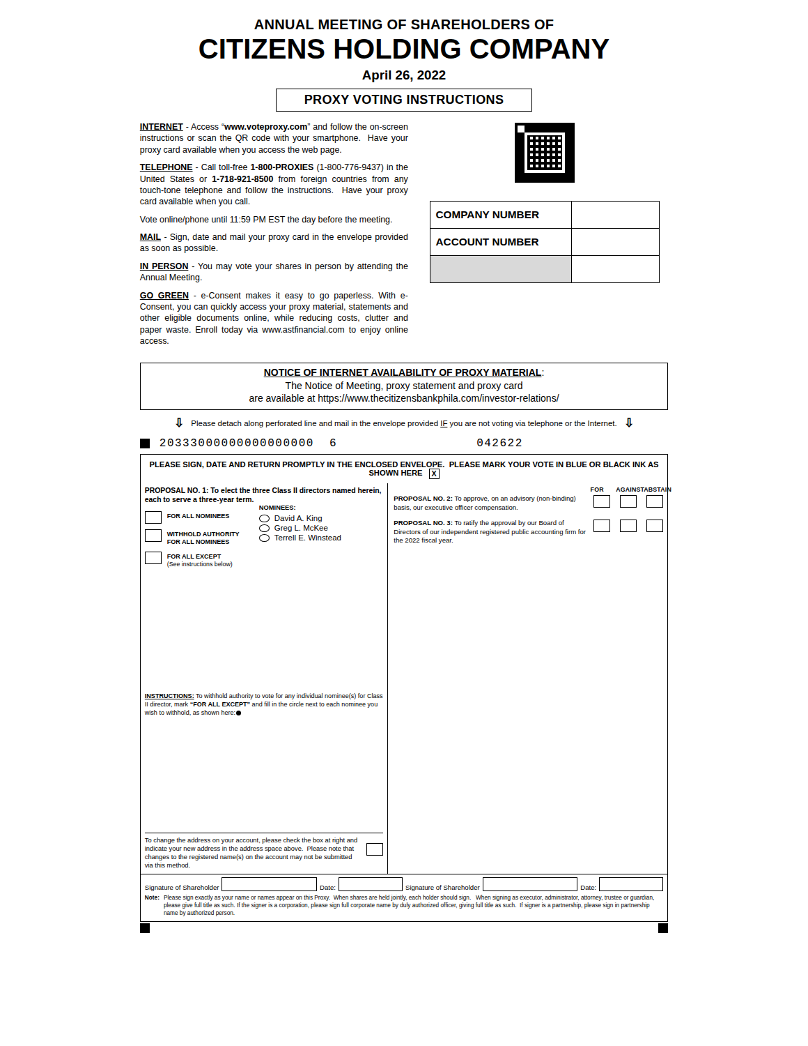ANNUAL MEETING OF SHAREHOLDERS OF
CITIZENS HOLDING COMPANY
April 26, 2022
PROXY VOTING INSTRUCTIONS
INTERNET - Access “www.voteproxy.com” and follow the on-screen instructions or scan the QR code with your smartphone. Have your proxy card available when you access the web page.
TELEPHONE - Call toll-free 1-800-PROXIES (1-800-776-9437) in the United States or 1-718-921-8500 from foreign countries from any touch-tone telephone and follow the instructions. Have your proxy card available when you call.
Vote online/phone until 11:59 PM EST the day before the meeting.
MAIL - Sign, date and mail your proxy card in the envelope provided as soon as possible.
IN PERSON - You may vote your shares in person by attending the Annual Meeting.
GO GREEN - e-Consent makes it easy to go paperless. With e-Consent, you can quickly access your proxy material, statements and other eligible documents online, while reducing costs, clutter and paper waste. Enroll today via www.astfinancial.com to enjoy online access.
| COMPANY NUMBER | |
| ACCOUNT NUMBER | |
NOTICE OF INTERNET AVAILABILITY OF PROXY MATERIAL:
The Notice of Meeting, proxy statement and proxy card
are available at https://www.thecitizensbankphila.com/investor-relations/
⇩ Please detach along perforated line and mail in the envelope provided IF you are not voting via telephone or the Internet. ⇩
20333000000000000000 6
042622
PLEASE SIGN, DATE AND RETURN PROMPTLY IN THE ENCLOSED ENVELOPE. PLEASE MARK YOUR VOTE IN BLUE OR BLACK INK AS SHOWN HERE X
PROPOSAL NO. 1: To elect the three Class II directors named herein, each to serve a three-year term.
FOR ALL NOMINEES
WITHHOLD AUTHORITY
FOR ALL NOMINEES
FOR ALL EXCEPT
(See instructions below)
NOMINEES:
David A. King
Greg L. McKee
Terrell E. Winstead
INSTRUCTIONS: To withhold authority to vote for any individual nominee(s) for Class II director, mark “FOR ALL EXCEPT” and fill in the circle next to each nominee you wish to withhold, as shown here:
To change the address on your account, please check the box at right and indicate your new address in the address space above. Please note that changes to the registered name(s) on the account may not be submitted via this method.
FOR AGAINST ABSTAIN
PROPOSAL NO. 2: To approve, on an advisory (non-binding) basis, our executive officer compensation.
PROPOSAL NO. 3: To ratify the approval by our Board of Directors of our independent registered public accounting firm for the 2022 fiscal year.
Signature of Shareholder
Date:
Signature of Shareholder
Date:
Note: Please sign exactly as your name or names appear on this Proxy. When shares are held jointly, each holder should sign. When signing as executor, administrator, attorney, trustee or guardian, please give full title as such. If the signer is a corporation, please sign full corporate name by duly authorized officer, giving full title as such. If signer is a partnership, please sign in partnership name by authorized person.